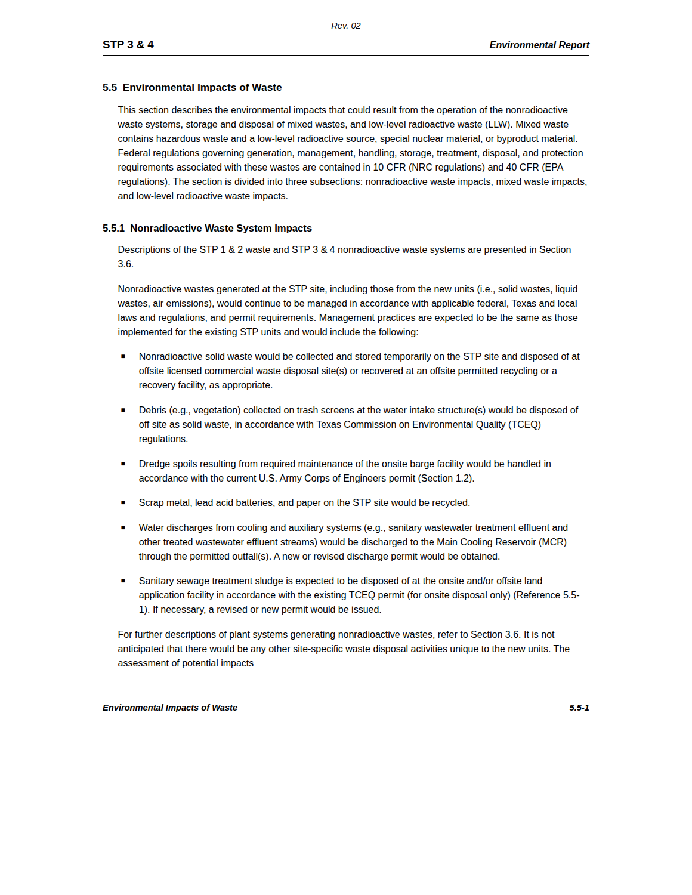Rev. 02
STP 3 & 4 Environmental Report
5.5 Environmental Impacts of Waste
This section describes the environmental impacts that could result from the operation of the nonradioactive waste systems, storage and disposal of mixed wastes, and low-level radioactive waste (LLW). Mixed waste contains hazardous waste and a low-level radioactive source, special nuclear material, or byproduct material. Federal regulations governing generation, management, handling, storage, treatment, disposal, and protection requirements associated with these wastes are contained in 10 CFR (NRC regulations) and 40 CFR (EPA regulations). The section is divided into three subsections: nonradioactive waste impacts, mixed waste impacts, and low-level radioactive waste impacts.
5.5.1 Nonradioactive Waste System Impacts
Descriptions of the STP 1 & 2 waste and STP 3 & 4 nonradioactive waste systems are presented in Section 3.6.
Nonradioactive wastes generated at the STP site, including those from the new units (i.e., solid wastes, liquid wastes, air emissions), would continue to be managed in accordance with applicable federal, Texas and local laws and regulations, and permit requirements. Management practices are expected to be the same as those implemented for the existing STP units and would include the following:
Nonradioactive solid waste would be collected and stored temporarily on the STP site and disposed of at offsite licensed commercial waste disposal site(s) or recovered at an offsite permitted recycling or a recovery facility, as appropriate.
Debris (e.g., vegetation) collected on trash screens at the water intake structure(s) would be disposed of off site as solid waste, in accordance with Texas Commission on Environmental Quality (TCEQ) regulations.
Dredge spoils resulting from required maintenance of the onsite barge facility would be handled in accordance with the current U.S. Army Corps of Engineers permit (Section 1.2).
Scrap metal, lead acid batteries, and paper on the STP site would be recycled.
Water discharges from cooling and auxiliary systems (e.g., sanitary wastewater treatment effluent and other treated wastewater effluent streams) would be discharged to the Main Cooling Reservoir (MCR) through the permitted outfall(s). A new or revised discharge permit would be obtained.
Sanitary sewage treatment sludge is expected to be disposed of at the onsite and/or offsite land application facility in accordance with the existing TCEQ permit (for onsite disposal only) (Reference 5.5-1). If necessary, a revised or new permit would be issued.
For further descriptions of plant systems generating nonradioactive wastes, refer to Section 3.6. It is not anticipated that there would be any other site-specific waste disposal activities unique to the new units. The assessment of potential impacts
Environmental Impacts of Waste 5.5-1